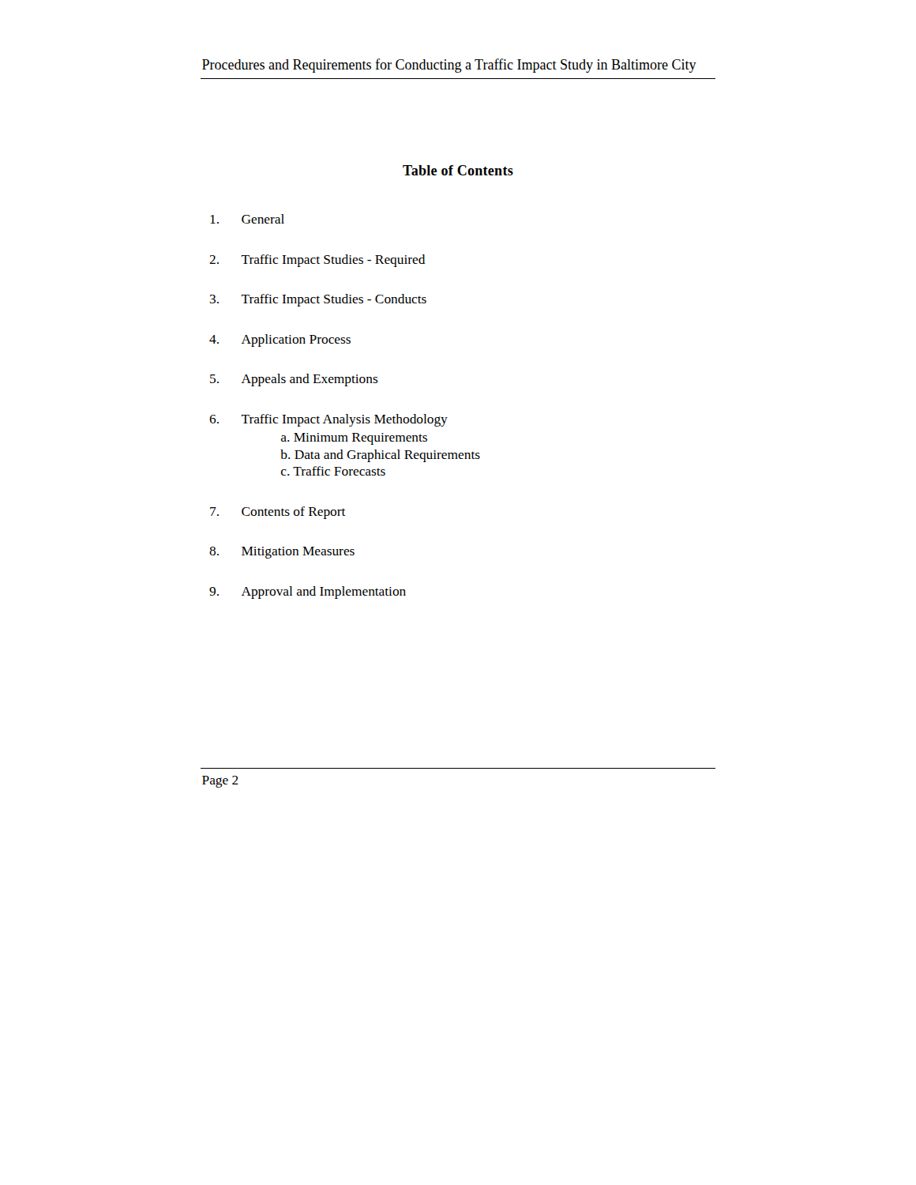Procedures and Requirements for Conducting a Traffic Impact Study in Baltimore City
Table of Contents
1. General
2. Traffic Impact Studies - Required
3. Traffic Impact Studies - Conducts
4. Application Process
5. Appeals and Exemptions
6. Traffic Impact Analysis Methodology
a. Minimum Requirements
b. Data and Graphical Requirements
c. Traffic Forecasts
7. Contents of Report
8. Mitigation Measures
9. Approval and Implementation
Page 2